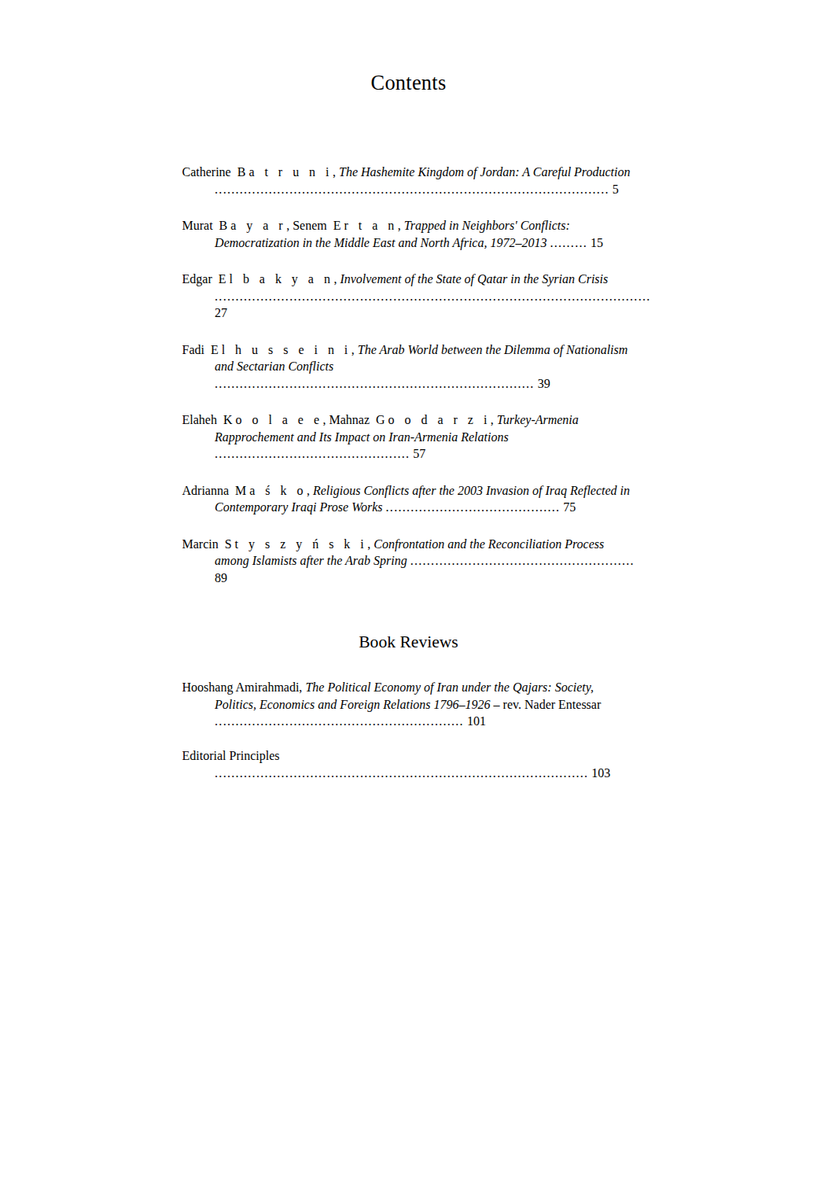Contents
Catherine B a t r u n i, The Hashemite Kingdom of Jordan: A Careful Production ............................................................................................... 5
Murat B a y a r, Senem E r t a n, Trapped in Neighbors' Conflicts: Democratization in the Middle East and North Africa, 1972–2013 ......... 15
Edgar E l b a k y a n, Involvement of the State of Qatar in the Syrian Crisis ......................................................................................................... 27
Fadi E l h u s s e i n i, The Arab World between the Dilemma of Nationalism and Sectarian Conflicts ............................................................................. 39
Elaheh K o o l a e e, Mahnaz G o o d a r z i, Turkey-Armenia Rapprochement and Its Impact on Iran-Armenia Relations ............................................... 57
Adrianna M a ś k o, Religious Conflicts after the 2003 Invasion of Iraq Reflected in Contemporary Iraqi Prose Works .......................................... 75
Marcin S t y s z y ń s k i, Confrontation and the Reconciliation Process among Islamists after the Arab Spring ...................................................... 89
Book Reviews
Hooshang Amirahmadi, The Political Economy of Iran under the Qajars: Society, Politics, Economics and Foreign Relations 1796–1926 – rev. Nader Entessar ............................................................ 101
Editorial Principles .......................................................................................... 103